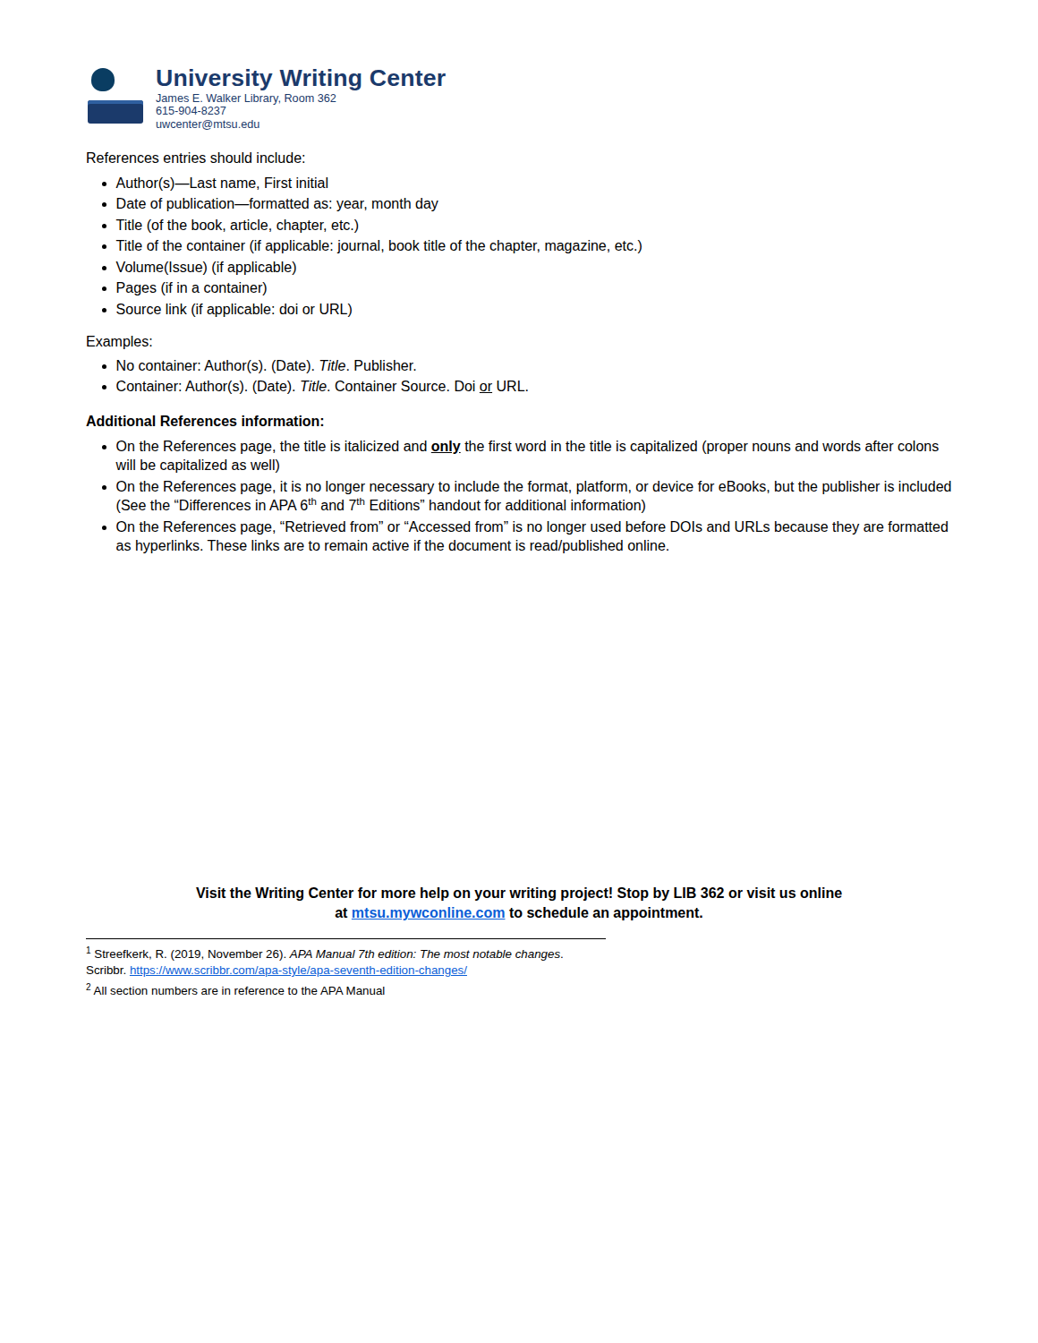University Writing Center
James E. Walker Library, Room 362
615-904-8237
uwcenter@mtsu.edu
References entries should include:
Author(s)—Last name, First initial
Date of publication—formatted as: year, month day
Title (of the book, article, chapter, etc.)
Title of the container (if applicable: journal, book title of the chapter, magazine, etc.)
Volume(Issue) (if applicable)
Pages (if in a container)
Source link (if applicable: doi or URL)
Examples:
No container: Author(s). (Date). Title. Publisher.
Container: Author(s). (Date). Title. Container Source. Doi or URL.
Additional References information:
On the References page, the title is italicized and only the first word in the title is capitalized (proper nouns and words after colons will be capitalized as well)
On the References page, it is no longer necessary to include the format, platform, or device for eBooks, but the publisher is included (See the “Differences in APA 6th and 7th Editions” handout for additional information)
On the References page, “Retrieved from” or “Accessed from” is no longer used before DOIs and URLs because they are formatted as hyperlinks. These links are to remain active if the document is read/published online.
Visit the Writing Center for more help on your writing project! Stop by LIB 362 or visit us online at mtsu.mywconline.com to schedule an appointment.
1 Streefkerk, R. (2019, November 26). APA Manual 7th edition: The most notable changes. Scribbr. https://www.scribbr.com/apa-style/apa-seventh-edition-changes/
2 All section numbers are in reference to the APA Manual